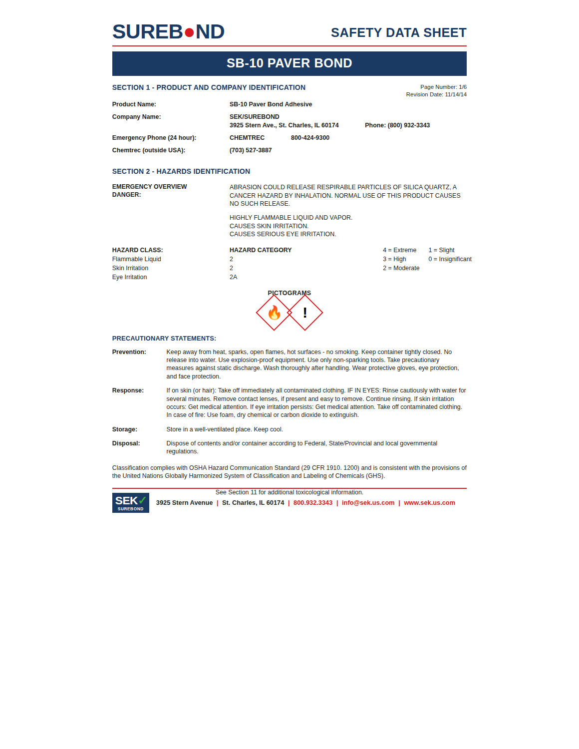SUREB●ND
SAFETY DATA SHEET
SB-10 PAVER BOND
SECTION 1 - PRODUCT AND COMPANY IDENTIFICATION
Page Number: 1/6
Revision Date: 11/14/14
| Product Name: | SB-10 Paver Bond Adhesive |
| Company Name: | SEK/SUREBOND 3925 Stern Ave., St. Charles, IL 60174 Phone: (800) 932-3343 |
| Emergency Phone (24 hour): | CHEMTREC 800-424-9300 |
| Chemtrec (outside USA): | (703) 527-3887 |
SECTION 2 - HAZARDS IDENTIFICATION
EMERGENCY OVERVIEW
DANGER:
ABRASION COULD RELEASE RESPIRABLE PARTICLES OF SILICA QUARTZ, A CANCER HAZARD BY INHALATION. NORMAL USE OF THIS PRODUCT CAUSES NO SUCH RELEASE.
HIGHLY FLAMMABLE LIQUID AND VAPOR.
CAUSES SKIN IRRITATION.
CAUSES SERIOUS EYE IRRITATION.
HAZARD CLASS:
Flammable Liquid
Skin Irritation
Eye Irritation
HAZARD CATEGORY
2
2
2A
| 4 = Extreme | 1 = Slight |
| 3 = High | 0 = Insignificant |
| 2 = Moderate | |
PICTOGRAMS
🔥
!
PRECAUTIONARY STATEMENTS:
| Prevention: | Keep away from heat, sparks, open flames, hot surfaces - no smoking. Keep container tightly closed. No release into water. Use explosion-proof equipment. Use only non-sparking tools. Take precautionary measures against static discharge. Wash thoroughly after handling. Wear protective gloves, eye protection, and face protection. |
| Response: | If on skin (or hair): Take off immediately all contaminated clothing. IF IN EYES: Rinse cautiously with water for several minutes. Remove contact lenses, if present and easy to remove. Continue rinsing. If skin irritation occurs: Get medical attention. If eye irritation persists: Get medical attention. Take off contaminated clothing. In case of fire: Use foam, dry chemical or carbon dioxide to extinguish. |
| Storage: | Store in a well-ventilated place. Keep cool. |
| Disposal: | Dispose of contents and/or container according to Federal, State/Provincial and local governmental regulations. |
Classification complies with OSHA Hazard Communication Standard (29 CFR 1910. 1200) and is consistent with the provisions of the United Nations Globally Harmonized System of Classification and Labeling of Chemicals (GHS).
See Section 11 for additional toxicological information.
SEK✓
SUREBOND
3925 Stern Avenue | St. Charles, IL 60174 | 800.932.3343 | info@sek.us.com | www.sek.us.com